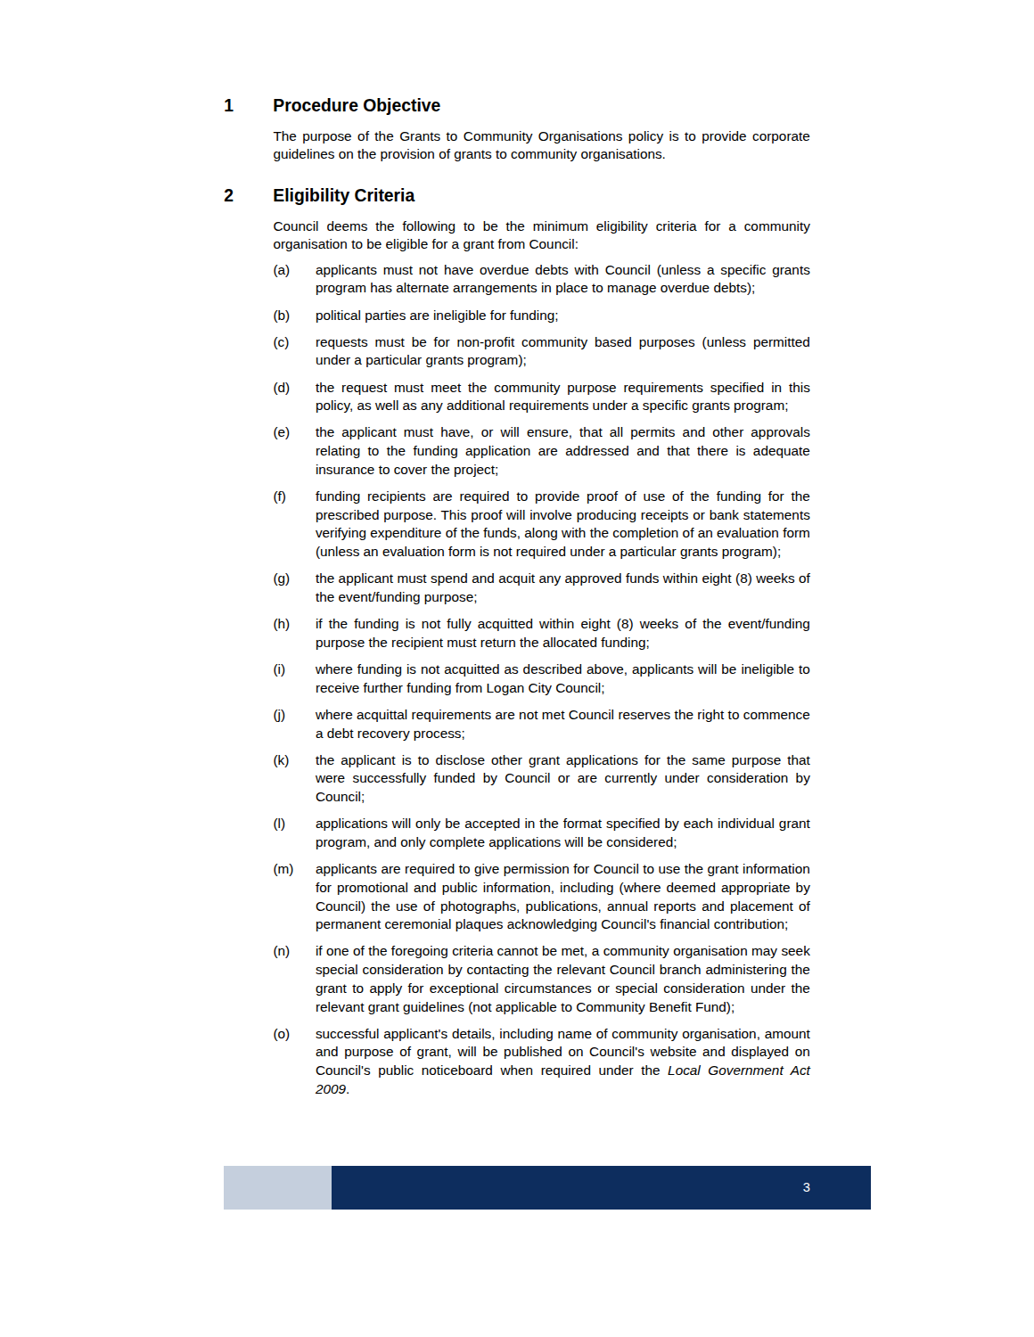1 Procedure Objective
The purpose of the Grants to Community Organisations policy is to provide corporate guidelines on the provision of grants to community organisations.
2 Eligibility Criteria
Council deems the following to be the minimum eligibility criteria for a community organisation to be eligible for a grant from Council:
(a) applicants must not have overdue debts with Council (unless a specific grants program has alternate arrangements in place to manage overdue debts);
(b) political parties are ineligible for funding;
(c) requests must be for non-profit community based purposes (unless permitted under a particular grants program);
(d) the request must meet the community purpose requirements specified in this policy, as well as any additional requirements under a specific grants program;
(e) the applicant must have, or will ensure, that all permits and other approvals relating to the funding application are addressed and that there is adequate insurance to cover the project;
(f) funding recipients are required to provide proof of use of the funding for the prescribed purpose. This proof will involve producing receipts or bank statements verifying expenditure of the funds, along with the completion of an evaluation form (unless an evaluation form is not required under a particular grants program);
(g) the applicant must spend and acquit any approved funds within eight (8) weeks of the event/funding purpose;
(h) if the funding is not fully acquitted within eight (8) weeks of the event/funding purpose the recipient must return the allocated funding;
(i) where funding is not acquitted as described above, applicants will be ineligible to receive further funding from Logan City Council;
(j) where acquittal requirements are not met Council reserves the right to commence a debt recovery process;
(k) the applicant is to disclose other grant applications for the same purpose that were successfully funded by Council or are currently under consideration by Council;
(l) applications will only be accepted in the format specified by each individual grant program, and only complete applications will be considered;
(m) applicants are required to give permission for Council to use the grant information for promotional and public information, including (where deemed appropriate by Council) the use of photographs, publications, annual reports and placement of permanent ceremonial plaques acknowledging Council's financial contribution;
(n) if one of the foregoing criteria cannot be met, a community organisation may seek special consideration by contacting the relevant Council branch administering the grant to apply for exceptional circumstances or special consideration under the relevant grant guidelines (not applicable to Community Benefit Fund);
(o) successful applicant's details, including name of community organisation, amount and purpose of grant, will be published on Council's website and displayed on Council's public noticeboard when required under the Local Government Act 2009.
3